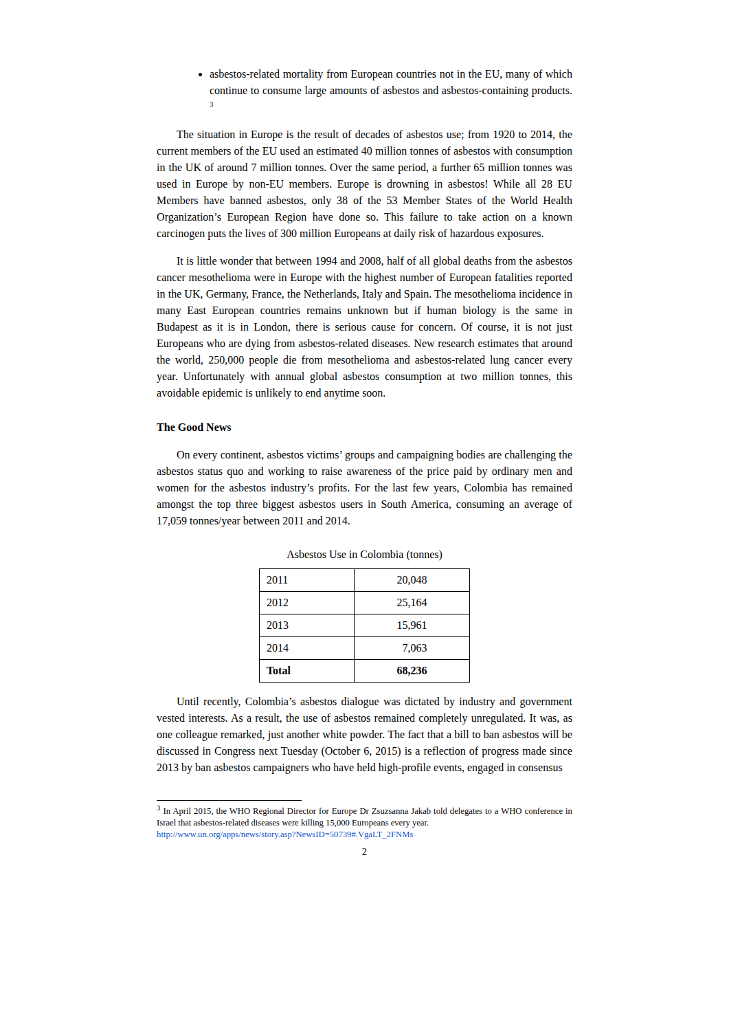asbestos-related mortality from European countries not in the EU, many of which continue to consume large amounts of asbestos and asbestos-containing products. 3
The situation in Europe is the result of decades of asbestos use; from 1920 to 2014, the current members of the EU used an estimated 40 million tonnes of asbestos with consumption in the UK of around 7 million tonnes. Over the same period, a further 65 million tonnes was used in Europe by non-EU members. Europe is drowning in asbestos! While all 28 EU Members have banned asbestos, only 38 of the 53 Member States of the World Health Organization’s European Region have done so. This failure to take action on a known carcinogen puts the lives of 300 million Europeans at daily risk of hazardous exposures.
It is little wonder that between 1994 and 2008, half of all global deaths from the asbestos cancer mesothelioma were in Europe with the highest number of European fatalities reported in the UK, Germany, France, the Netherlands, Italy and Spain. The mesothelioma incidence in many East European countries remains unknown but if human biology is the same in Budapest as it is in London, there is serious cause for concern. Of course, it is not just Europeans who are dying from asbestos-related diseases. New research estimates that around the world, 250,000 people die from mesothelioma and asbestos-related lung cancer every year. Unfortunately with annual global asbestos consumption at two million tonnes, this avoidable epidemic is unlikely to end anytime soon.
The Good News
On every continent, asbestos victims’ groups and campaigning bodies are challenging the asbestos status quo and working to raise awareness of the price paid by ordinary men and women for the asbestos industry’s profits. For the last few years, Colombia has remained amongst the top three biggest asbestos users in South America, consuming an average of 17,059 tonnes/year between 2011 and 2014.
Asbestos Use in Colombia (tonnes)
| 2011 | 20,048 |
| 2012 | 25,164 |
| 2013 | 15,961 |
| 2014 | 7,063 |
| Total | 68,236 |
Until recently, Colombia’s asbestos dialogue was dictated by industry and government vested interests. As a result, the use of asbestos remained completely unregulated. It was, as one colleague remarked, just another white powder. The fact that a bill to ban asbestos will be discussed in Congress next Tuesday (October 6, 2015) is a reflection of progress made since 2013 by ban asbestos campaigners who have held high-profile events, engaged in consensus
3 In April 2015, the WHO Regional Director for Europe Dr Zsuzsanna Jakab told delegates to a WHO conference in Israel that asbestos-related diseases were killing 15,000 Europeans every year.
http://www.un.org/apps/news/story.asp?NewsID=50739#.VgaLT_2FNMs
2